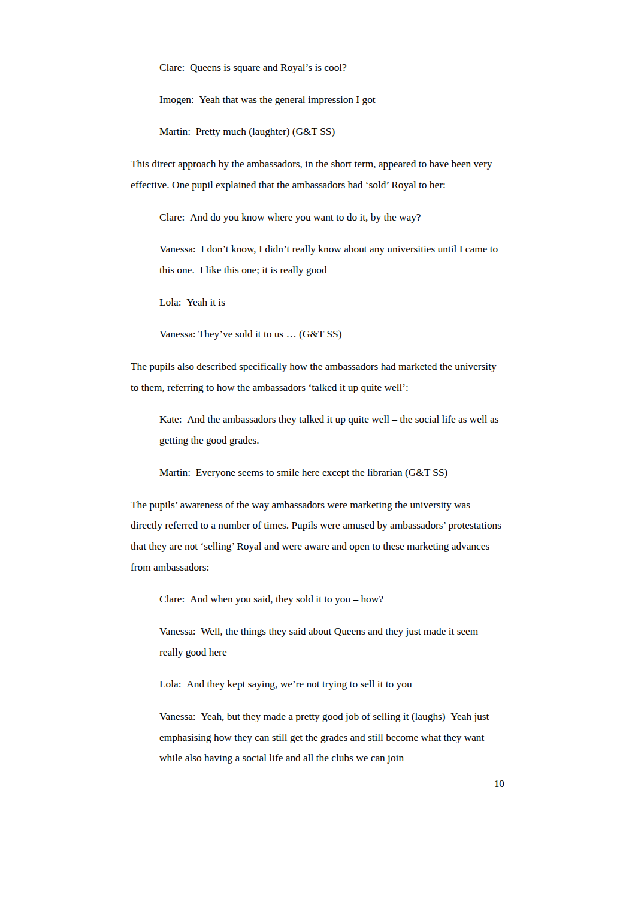Clare: Queens is square and Royal’s is cool?
Imogen: Yeah that was the general impression I got
Martin: Pretty much (laughter) (G&T SS)
This direct approach by the ambassadors, in the short term, appeared to have been very effective. One pupil explained that the ambassadors had ‘sold’ Royal to her:
Clare: And do you know where you want to do it, by the way?
Vanessa: I don’t know, I didn’t really know about any universities until I came to this one. I like this one; it is really good
Lola: Yeah it is
Vanessa: They’ve sold it to us … (G&T SS)
The pupils also described specifically how the ambassadors had marketed the university to them, referring to how the ambassadors ‘talked it up quite well’:
Kate: And the ambassadors they talked it up quite well – the social life as well as getting the good grades.
Martin: Everyone seems to smile here except the librarian (G&T SS)
The pupils’ awareness of the way ambassadors were marketing the university was directly referred to a number of times. Pupils were amused by ambassadors’ protestations that they are not ‘selling’ Royal and were aware and open to these marketing advances from ambassadors:
Clare: And when you said, they sold it to you – how?
Vanessa: Well, the things they said about Queens and they just made it seem really good here
Lola: And they kept saying, we’re not trying to sell it to you
Vanessa: Yeah, but they made a pretty good job of selling it (laughs) Yeah just emphasising how they can still get the grades and still become what they want while also having a social life and all the clubs we can join
10